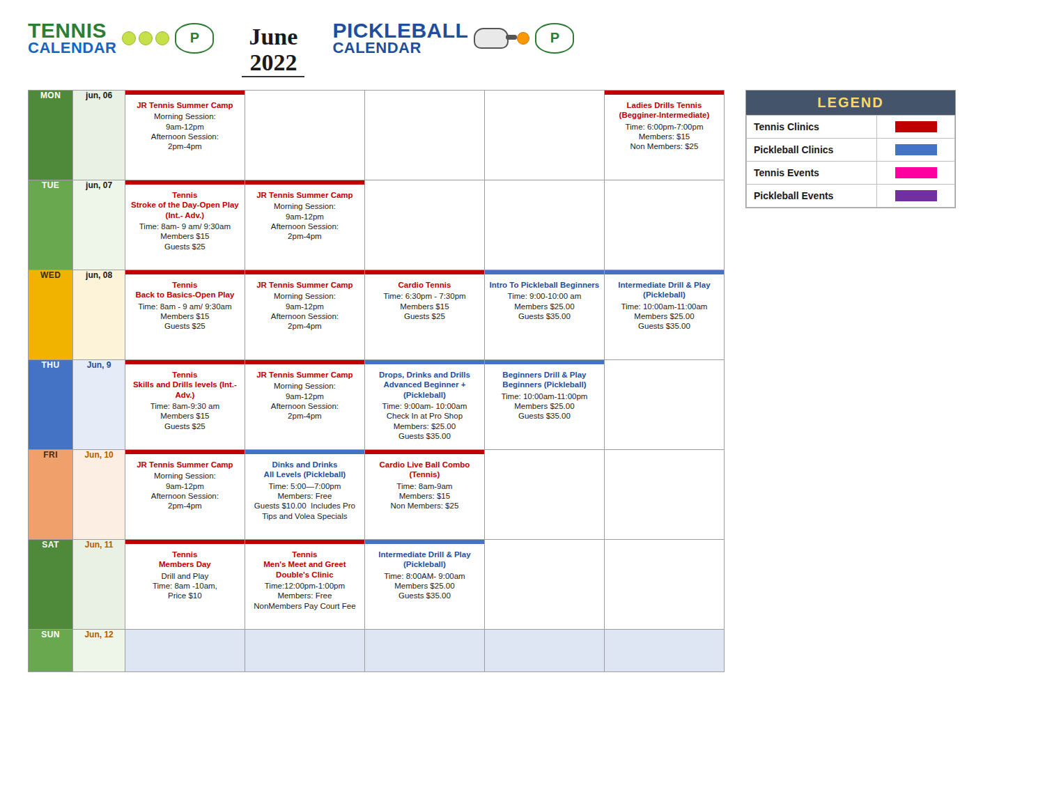TENNIS CALENDAR
P
June
2022
PICKLEBALL CALENDAR
P
| MON | jun, 06 | JR Tennis Summer Camp Morning Session: 9am-12pm Afternoon Session: 2pm-4pm | | | | Ladies Drills Tennis (Begginer-Intermediate) Time: 6:00pm-7:00pm Members: $15 Non Members: $25 |
| TUE | jun, 07 | Tennis Stroke of the Day-Open Play (Int.- Adv.) Time: 8am- 9 am/ 9:30am Members $15 Guests $25 | JR Tennis Summer Camp Morning Session: 9am-12pm Afternoon Session: 2pm-4pm | | | |
| WED | jun, 08 | Tennis Back to Basics-Open Play Time: 8am - 9 am/ 9:30am Members $15 Guests $25 | JR Tennis Summer Camp Morning Session: 9am-12pm Afternoon Session: 2pm-4pm | Cardio Tennis Time: 6:30pm - 7:30pm Members $15 Guests $25 | Intro To Pickleball Beginners Time: 9:00-10:00 am Members $25.00 Guests $35.00 | Intermediate Drill & Play (Pickleball) Time: 10:00am-11:00am Members $25.00 Guests $35.00 |
| THU | Jun, 9 | Tennis Skills and Drills levels (Int.-Adv.) Time: 8am-9:30 am Members $15 Guests $25 | JR Tennis Summer Camp Morning Session: 9am-12pm Afternoon Session: 2pm-4pm | Drops, Drinks and Drills Advanced Beginner + (Pickleball) Time: 9:00am- 10:00am Check In at Pro Shop Members: $25.00 Guests $35.00 | Beginners Drill & Play Beginners (Pickleball) Time: 10:00am-11:00pm Members $25.00 Guests $35.00 | |
| FRI | Jun, 10 | JR Tennis Summer Camp Morning Session: 9am-12pm Afternoon Session: 2pm-4pm | Dinks and Drinks All Levels (Pickleball) Time: 5:00—7:00pm Members: Free Guests $10.00 Includes Pro Tips and Volea Specials | Cardio Live Ball Combo (Tennis) Time: 8am-9am Members: $15 Non Members: $25 | | |
| SAT | Jun, 11 | Tennis Members Day Drill and Play Time: 8am -10am, Price $10 | Tennis Men's Meet and Greet Double's Clinic Time:12:00pm-1:00pm Members: Free NonMembers Pay Court Fee | Intermediate Drill & Play (Pickleball) Time: 8:00AM- 9:00am Members $25.00 Guests $35.00 | | |
| SUN | Jun, 12 | | | | | |
LEGEND
| Tennis Clinics | |
| Pickleball Clinics | |
| Tennis Events | |
| Pickleball Events | |